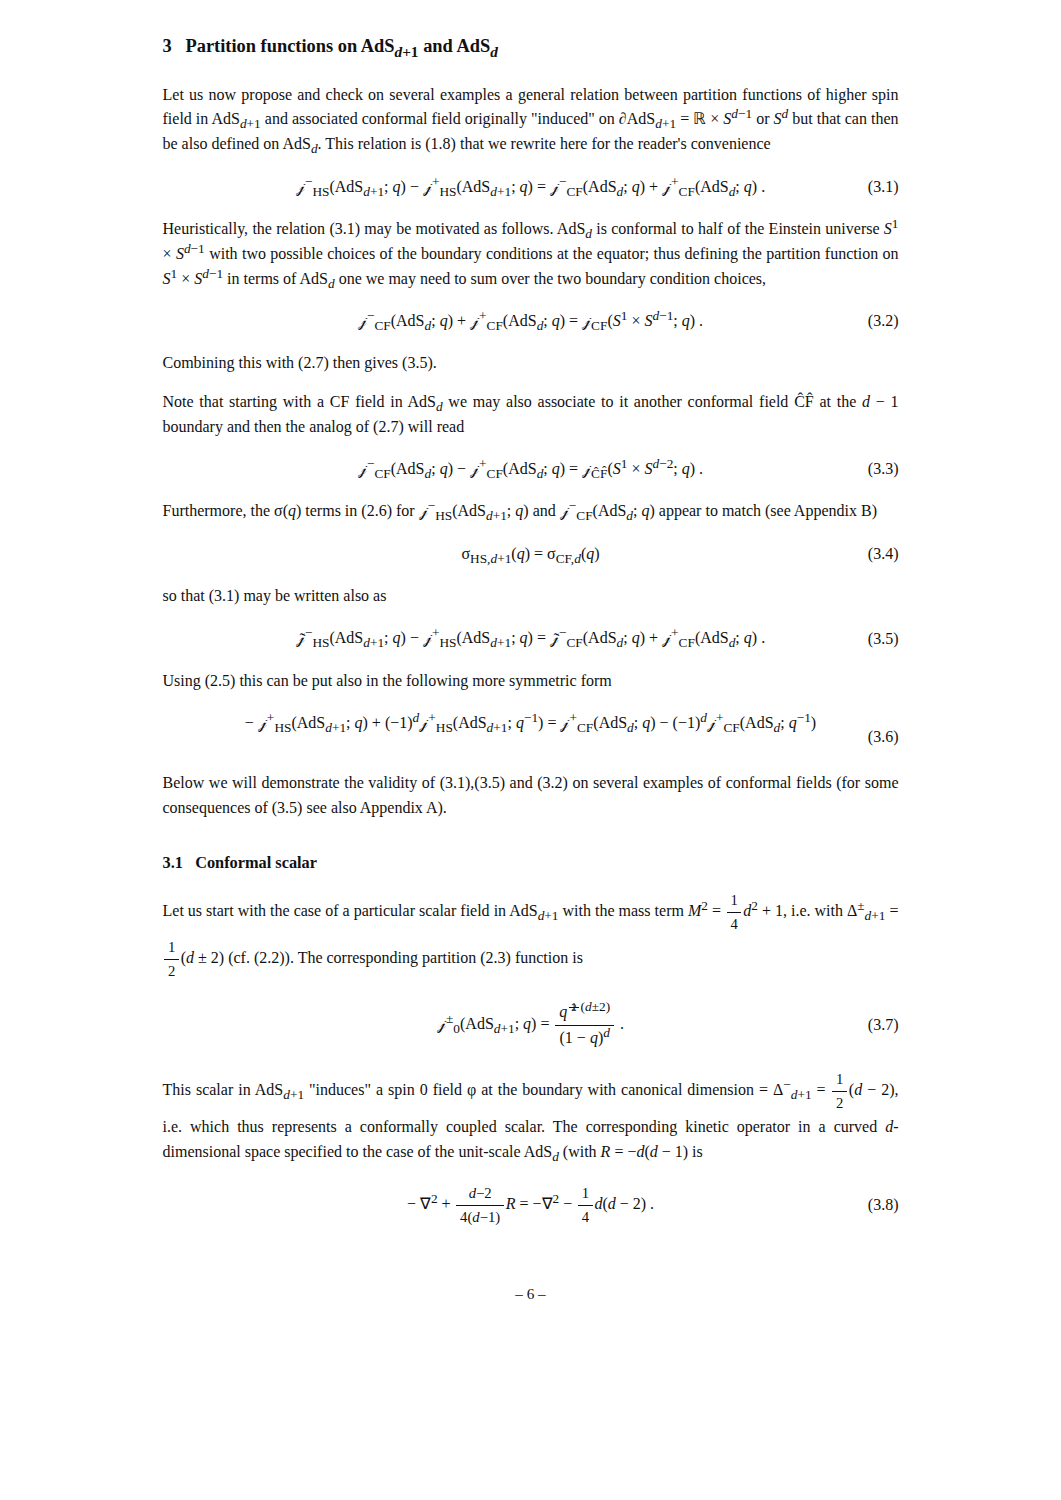3 Partition functions on AdSd+1 and AdSd
Let us now propose and check on several examples a general relation between partition functions of higher spin field in AdSd+1 and associated conformal field originally "induced" on ∂AdSd+1 = ℝ × Sd−1 or Sd but that can then be also defined on AdSd. This relation is (1.8) that we rewrite here for the reader's convenience
𝒿−HS(AdSd+1; q) − 𝒿+HS(AdSd+1; q) = 𝒿−CF(AdSd; q) + 𝒿+CF(AdSd; q) . (3.1)
Heuristically, the relation (3.1) may be motivated as follows. AdSd is conformal to half of the Einstein universe S1 × Sd−1 with two possible choices of the boundary conditions at the equator; thus defining the partition function on S1 × Sd−1 in terms of AdSd one we may need to sum over the two boundary condition choices,
𝒿−CF(AdSd; q) + 𝒿+CF(AdSd; q) = 𝒿CF(S1 × Sd−1; q) . (3.2)
Combining this with (2.7) then gives (3.5).
Note that starting with a CF field in AdSd we may also associate to it another conformal field ĈF̂ at the d − 1 boundary and then the analog of (2.7) will read
𝒿−CF(AdSd; q) − 𝒿+CF(AdSd; q) = 𝒿ĈF̂(S1 × Sd−2; q) . (3.3)
Furthermore, the σ(q) terms in (2.6) for 𝒿−HS(AdSd+1; q) and 𝒿−CF(AdSd; q) appear to match (see Appendix B)
σHS,d+1(q) = σCF,d(q) (3.4)
so that (3.1) may be written also as
𝒿̃−HS(AdSd+1; q) − 𝒿+HS(AdSd+1; q) = 𝒿̃−CF(AdSd; q) + 𝒿+CF(AdSd; q) . (3.5)
Using (2.5) this can be put also in the following more symmetric form
− 𝒿+HS(AdSd+1; q) + (−1)d𝒿+HS(AdSd+1; q−1) = 𝒿+CF(AdSd; q) − (−1)d𝒿+CF(AdSd; q−1) (3.6)
Below we will demonstrate the validity of (3.1),(3.5) and (3.2) on several examples of conformal fields (for some consequences of (3.5) see also Appendix A).
3.1 Conformal scalar
Let us start with the case of a particular scalar field in AdSd+1 with the mass term M2 = 14 d2 + 1, i.e. with Δ±d+1 = 12(d ± 2) (cf. (2.2)). The corresponding partition (2.3) function is
𝒿±0(AdSd+1; q) = q12(d±2)(1 − q)d . (3.7)
This scalar in AdSd+1 "induces" a spin 0 field φ at the boundary with canonical dimension = Δ−d+1 = 12(d − 2), i.e. which thus represents a conformally coupled scalar. The corresponding kinetic operator in a curved d-dimensional space specified to the case of the unit-scale AdSd (with R = −d(d − 1) is
− ∇2 + d−24(d−1) R = −∇2 − 14 d(d − 2) . (3.8)
– 6 –